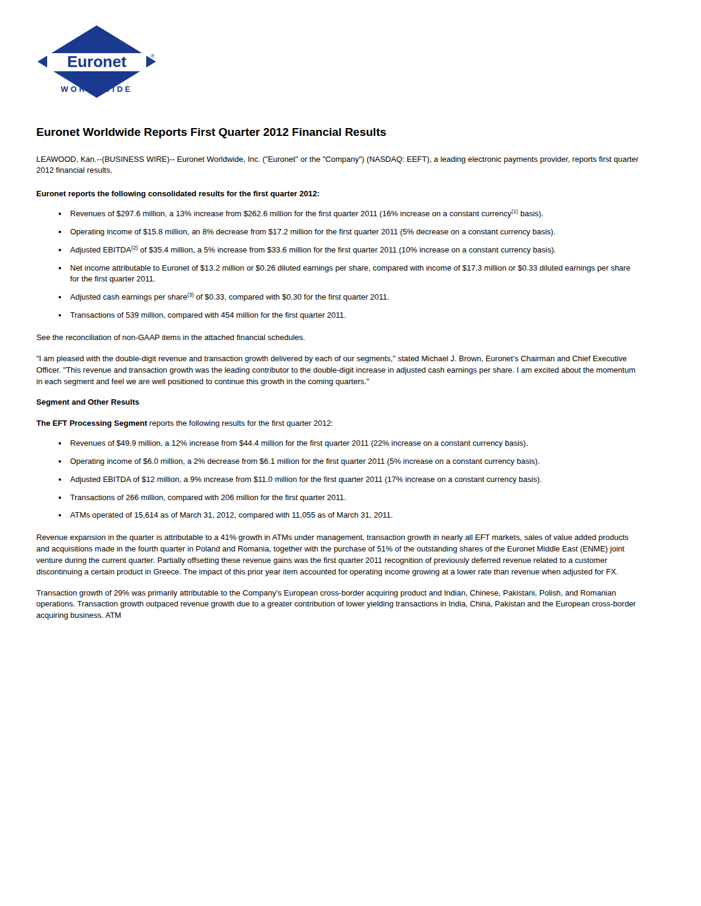Euronet ® WORLDWIDE
Euronet Worldwide Reports First Quarter 2012 Financial Results
LEAWOOD, Kan.--(BUSINESS WIRE)-- Euronet Worldwide, Inc. ("Euronet" or the "Company") (NASDAQ: EEFT), a leading electronic payments provider, reports first quarter 2012 financial results.
Euronet reports the following consolidated results for the first quarter 2012:
Revenues of $297.6 million, a 13% increase from $262.6 million for the first quarter 2011 (16% increase on a constant currency(1) basis).
Operating income of $15.8 million, an 8% decrease from $17.2 million for the first quarter 2011 (5% decrease on a constant currency basis).
Adjusted EBITDA(2) of $35.4 million, a 5% increase from $33.6 million for the first quarter 2011 (10% increase on a constant currency basis).
Net income attributable to Euronet of $13.2 million or $0.26 diluted earnings per share, compared with income of $17.3 million or $0.33 diluted earnings per share for the first quarter 2011.
Adjusted cash earnings per share(3) of $0.33, compared with $0.30 for the first quarter 2011.
Transactions of 539 million, compared with 454 million for the first quarter 2011.
See the reconciliation of non-GAAP items in the attached financial schedules.
"I am pleased with the double-digit revenue and transaction growth delivered by each of our segments," stated Michael J. Brown, Euronet's Chairman and Chief Executive Officer. "This revenue and transaction growth was the leading contributor to the double-digit increase in adjusted cash earnings per share. I am excited about the momentum in each segment and feel we are well positioned to continue this growth in the coming quarters."
Segment and Other Results
The EFT Processing Segment reports the following results for the first quarter 2012:
Revenues of $49.9 million, a 12% increase from $44.4 million for the first quarter 2011 (22% increase on a constant currency basis).
Operating income of $6.0 million, a 2% decrease from $6.1 million for the first quarter 2011 (5% increase on a constant currency basis).
Adjusted EBITDA of $12 million, a 9% increase from $11.0 million for the first quarter 2011 (17% increase on a constant currency basis).
Transactions of 266 million, compared with 206 million for the first quarter 2011.
ATMs operated of 15,614 as of March 31, 2012, compared with 11,055 as of March 31, 2011.
Revenue expansion in the quarter is attributable to a 41% growth in ATMs under management, transaction growth in nearly all EFT markets, sales of value added products and acquisitions made in the fourth quarter in Poland and Romania, together with the purchase of 51% of the outstanding shares of the Euronet Middle East (ENME) joint venture during the current quarter. Partially offsetting these revenue gains was the first quarter 2011 recognition of previously deferred revenue related to a customer discontinuing a certain product in Greece. The impact of this prior year item accounted for operating income growing at a lower rate than revenue when adjusted for FX.
Transaction growth of 29% was primarily attributable to the Company's European cross-border acquiring product and Indian, Chinese, Pakistani, Polish, and Romanian operations. Transaction growth outpaced revenue growth due to a greater contribution of lower yielding transactions in India, China, Pakistan and the European cross-border acquiring business. ATM